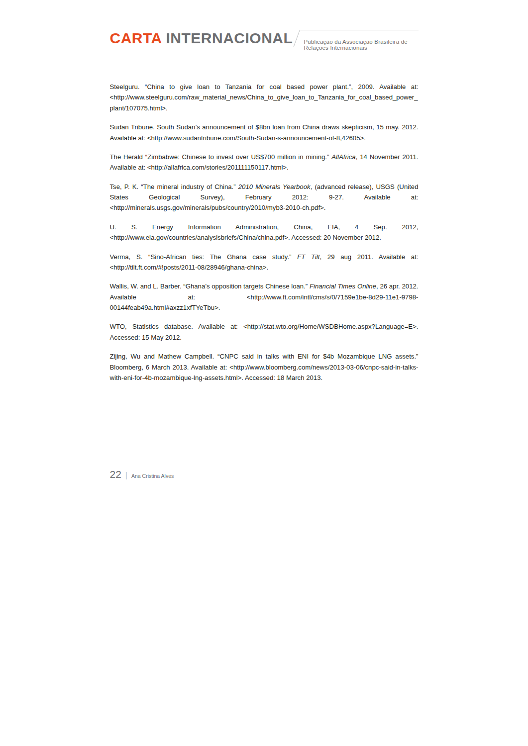CARTA INTERNACIONAL
Publicação da Associação Brasileira de Relações Internacionais
Steelguru. “China to give loan to Tanzania for coal based power plant.”, 2009. Available at: <http://www.steelguru.com/raw_material_news/China_to_give_loan_to_Tanzania_for_coal_based_power_plant/107075.html>.
Sudan Tribune. South Sudan’s announcement of $8bn loan from China draws skepticism, 15 may. 2012. Available at: <http://www.sudantribune.com/South-Sudan-s-announcement-of-8,42605>.
The Herald “Zimbabwe: Chinese to invest over US$700 million in mining.” AllAfrica, 14 November 2011. Available at: <http://allafrica.com/stories/201111150117.html>.
Tse, P. K. “The mineral industry of China.” 2010 Minerals Yearbook, (advanced release), USGS (United States Geological Survey), February 2012: 9-27. Available at: <http://minerals.usgs.gov/minerals/pubs/country/2010/myb3-2010-ch.pdf>.
U. S. Energy Information Administration, China, EIA, 4 Sep. 2012, <http://www.eia.gov/countries/analysisbriefs/China/china.pdf>. Accessed: 20 November 2012.
Verma, S. “Sino-African ties: The Ghana case study.” FT Tilt, 29 aug 2011. Available at: <http://tilt.ft.com/#!posts/2011-08/28946/ghana-china>.
Wallis, W. and L. Barber. “Ghana’s opposition targets Chinese loan.” Financial Times Online, 26 apr. 2012. Available at: <http://www.ft.com/intl/cms/s/0/7159e1be-8d29-11e1-9798-00144feab49a.html#axzz1xfTYeTbu>.
WTO, Statistics database. Available at: <http://stat.wto.org/Home/WSDBHome.aspx?Language=E>. Accessed: 15 May 2012.
Zijing, Wu and Mathew Campbell. “CNPC said in talks with ENI for $4b Mozambique LNG assets.” Bloomberg, 6 March 2013. Available at: <http://www.bloomberg.com/news/2013-03-06/cnpc-said-in-talks-with-eni-for-4b-mozambique-lng-assets.html>. Accessed: 18 March 2013.
22 | Ana Cristina Alves